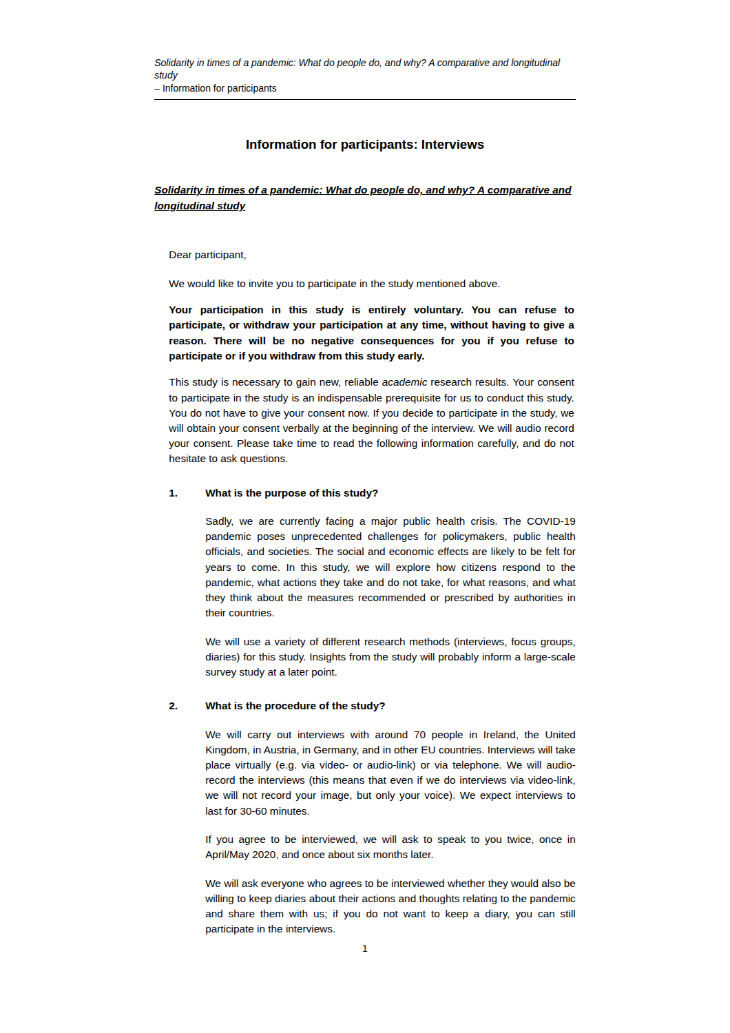Solidarity in times of a pandemic: What do people do, and why? A comparative and longitudinal study
– Information for participants
Information for participants: Interviews
Solidarity in times of a pandemic: What do people do, and why? A comparative and longitudinal study
Dear participant,
We would like to invite you to participate in the study mentioned above.
Your participation in this study is entirely voluntary. You can refuse to participate, or withdraw your participation at any time, without having to give a reason. There will be no negative consequences for you if you refuse to participate or if you withdraw from this study early.
This study is necessary to gain new, reliable academic research results. Your consent to participate in the study is an indispensable prerequisite for us to conduct this study. You do not have to give your consent now. If you decide to participate in the study, we will obtain your consent verbally at the beginning of the interview. We will audio record your consent. Please take time to read the following information carefully, and do not hesitate to ask questions.
1. What is the purpose of this study?
Sadly, we are currently facing a major public health crisis. The COVID-19 pandemic poses unprecedented challenges for policymakers, public health officials, and societies. The social and economic effects are likely to be felt for years to come. In this study, we will explore how citizens respond to the pandemic, what actions they take and do not take, for what reasons, and what they think about the measures recommended or prescribed by authorities in their countries.
We will use a variety of different research methods (interviews, focus groups, diaries) for this study. Insights from the study will probably inform a large-scale survey study at a later point.
2. What is the procedure of the study?
We will carry out interviews with around 70 people in Ireland, the United Kingdom, in Austria, in Germany, and in other EU countries. Interviews will take place virtually (e.g. via video- or audio-link) or via telephone. We will audio-record the interviews (this means that even if we do interviews via video-link, we will not record your image, but only your voice). We expect interviews to last for 30-60 minutes.
If you agree to be interviewed, we will ask to speak to you twice, once in April/May 2020, and once about six months later.
We will ask everyone who agrees to be interviewed whether they would also be willing to keep diaries about their actions and thoughts relating to the pandemic and share them with us; if you do not want to keep a diary, you can still participate in the interviews.
1